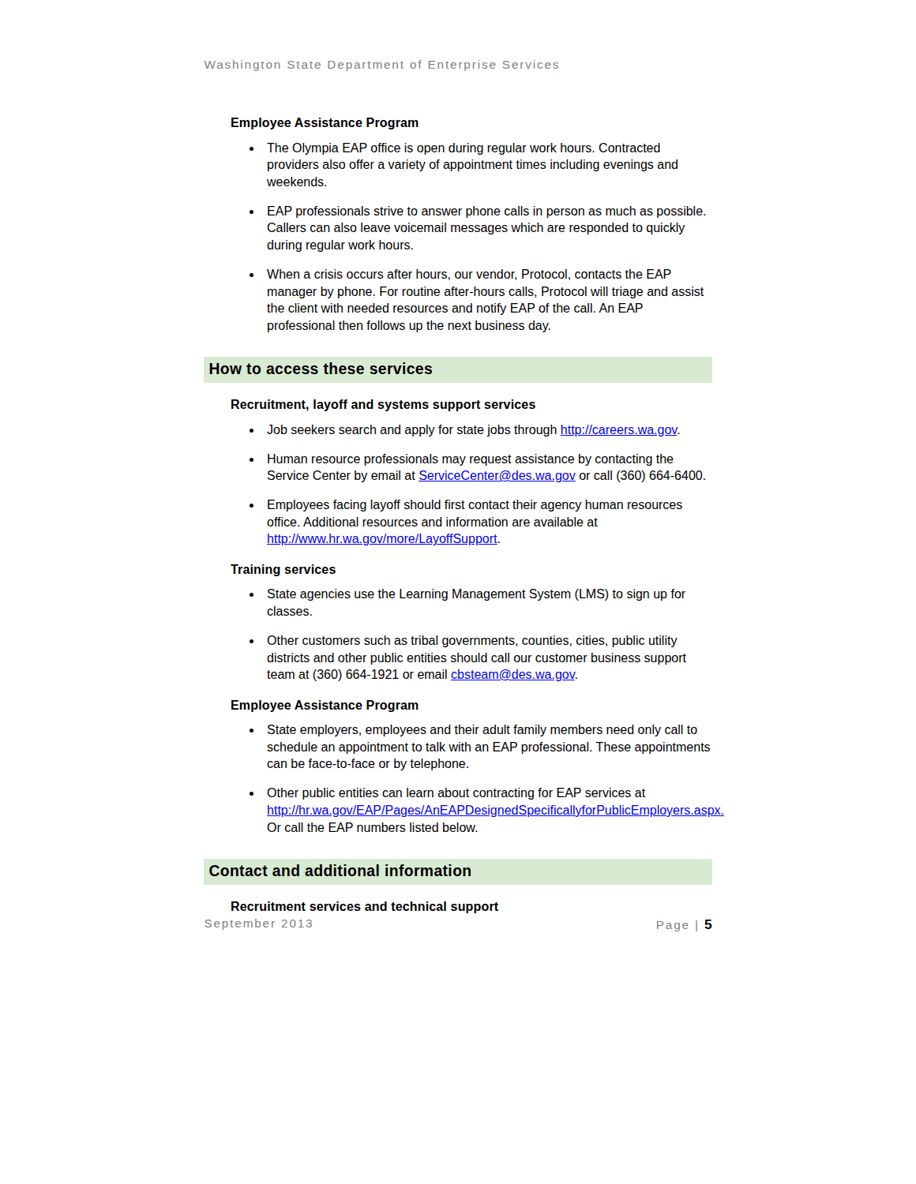Washington State Department of Enterprise Services
Employee Assistance Program
The Olympia EAP office is open during regular work hours. Contracted providers also offer a variety of appointment times including evenings and weekends.
EAP professionals strive to answer phone calls in person as much as possible. Callers can also leave voicemail messages which are responded to quickly during regular work hours.
When a crisis occurs after hours, our vendor, Protocol, contacts the EAP manager by phone. For routine after-hours calls, Protocol will triage and assist the client with needed resources and notify EAP of the call. An EAP professional then follows up the next business day.
How to access these services
Recruitment, layoff and systems support services
Job seekers search and apply for state jobs through http://careers.wa.gov.
Human resource professionals may request assistance by contacting the Service Center by email at ServiceCenter@des.wa.gov or call (360) 664-6400.
Employees facing layoff should first contact their agency human resources office. Additional resources and information are available at http://www.hr.wa.gov/more/LayoffSupport.
Training services
State agencies use the Learning Management System (LMS) to sign up for classes.
Other customers such as tribal governments, counties, cities, public utility districts and other public entities should call our customer business support team at (360) 664-1921 or email cbsteam@des.wa.gov.
Employee Assistance Program
State employers, employees and their adult family members need only call to schedule an appointment to talk with an EAP professional. These appointments can be face-to-face or by telephone.
Other public entities can learn about contracting for EAP services at http://hr.wa.gov/EAP/Pages/AnEAPDesignedSpecificallyforPublicEmployers.aspx. Or call the EAP numbers listed below.
Contact and additional information
Recruitment services and technical support
September 2013 Page | 5